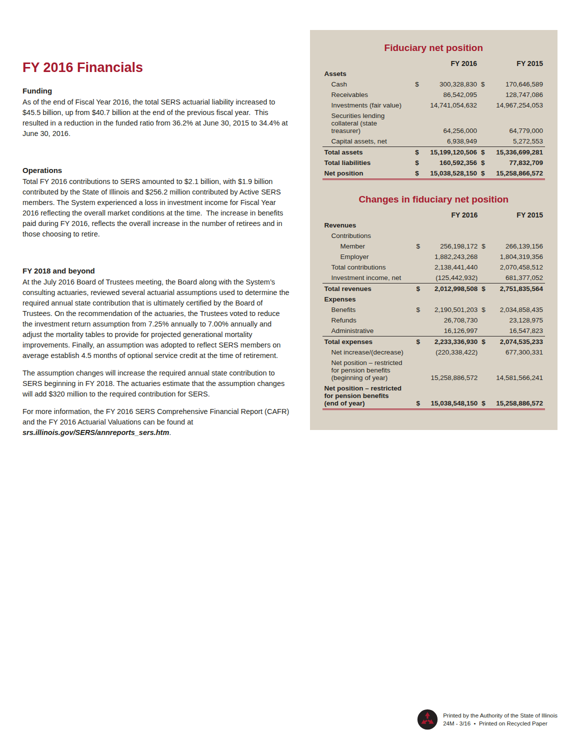FY 2016 Financials
Funding
As of the end of Fiscal Year 2016, the total SERS actuarial liability increased to $45.5 billion, up from $40.7 billion at the end of the previous fiscal year. This resulted in a reduction in the funded ratio from 36.2% at June 30, 2015 to 34.4% at June 30, 2016.
Operations
Total FY 2016 contributions to SERS amounted to $2.1 billion, with $1.9 billion contributed by the State of Illinois and $256.2 million contributed by Active SERS members. The System experienced a loss in investment income for Fiscal Year 2016 reflecting the overall market conditions at the time. The increase in benefits paid during FY 2016, reflects the overall increase in the number of retirees and in those choosing to retire.
FY 2018 and beyond
At the July 2016 Board of Trustees meeting, the Board along with the System’s consulting actuaries, reviewed several actuarial assumptions used to determine the required annual state contribution that is ultimately certified by the Board of Trustees. On the recommendation of the actuaries, the Trustees voted to reduce the investment return assumption from 7.25% annually to 7.00% annually and adjust the mortality tables to provide for projected generational mortality improvements. Finally, an assumption was adopted to reflect SERS members on average establish 4.5 months of optional service credit at the time of retirement.
The assumption changes will increase the required annual state contribution to SERS beginning in FY 2018. The actuaries estimate that the assumption changes will add $320 million to the required contribution for SERS.
For more information, the FY 2016 SERS Comprehensive Financial Report (CAFR) and the FY 2016 Actuarial Valuations can be found at srs.illinois.gov/SERS/annreports_sers.htm.
Fiduciary net position
| | FY 2016 | FY 2015 |
| --- | --- | --- |
| Assets | | | | |
| Cash | $ | 300,328,830 | $ | 170,646,589 |
| Receivables | | 86,542,095 | | 128,747,086 |
| Investments (fair value) | | 14,741,054,632 | | 14,967,254,053 |
| Securities lending collateral (state treasurer) | | 64,256,000 | | 64,779,000 |
| Capital assets, net | | 6,938,949 | | 5,272,553 |
| Total assets | $ | 15,199,120,506 | $ | 15,336,699,281 |
| Total liabilities | $ | 160,592,356 | $ | 77,832,709 |
| Net position | $ | 15,038,528,150 | $ | 15,258,866,572 |
Changes in fiduciary net position
| | FY 2016 | FY 2015 |
| --- | --- | --- |
| Revenues | | | | |
| Contributions | | | | |
| Member | $ | 256,198,172 | $ | 266,139,156 |
| Employer | | 1,882,243,268 | | 1,804,319,356 |
| Total contributions | | 2,138,441,440 | | 2,070,458,512 |
| Investment income, net | | (125,442,932) | | 681,377,052 |
| Total revenues | $ | 2,012,998,508 | $ | 2,751,835,564 |
| Expenses | | | | |
| Benefits | $ | 2,190,501,203 | $ | 2,034,858,435 |
| Refunds | | 26,708,730 | | 23,128,975 |
| Administrative | | 16,126,997 | | 16,547,823 |
| Total expenses | $ | 2,233,336,930 | $ | 2,074,535,233 |
| Net increase/(decrease) | | (220,338,422) | | 677,300,331 |
| Net position – restricted for pension benefits (beginning of year) | | 15,258,886,572 | | 14,581,566,241 |
| Net position – restricted for pension benefits (end of year) | $ | 15,038,548,150 | $ | 15,258,886,572 |
Printed by the Authority of the State of Illinois
24M - 3/16 • Printed on Recycled Paper